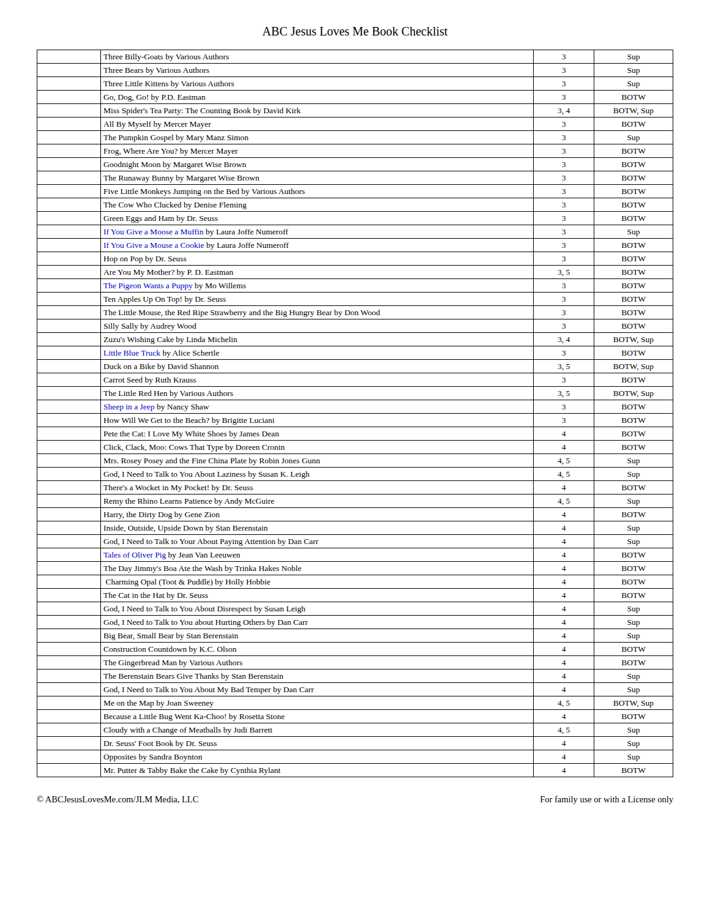ABC Jesus Loves Me Book Checklist
| | Three Billy-Goats by Various Authors | 3 | Sup |
| | Three Bears by Various Authors | 3 | Sup |
| | Three Little Kittens by Various Authors | 3 | Sup |
| | Go, Dog, Go! by P.D. Eastman | 3 | BOTW |
| | Miss Spider's Tea Party: The Counting Book by David Kirk | 3, 4 | BOTW, Sup |
| | All By Myself by Mercer Mayer | 3 | BOTW |
| | The Pumpkin Gospel by Mary Manz Simon | 3 | Sup |
| | Frog, Where Are You? by Mercer Mayer | 3 | BOTW |
| | Goodnight Moon by Margaret Wise Brown | 3 | BOTW |
| | The Runaway Bunny by Margaret Wise Brown | 3 | BOTW |
| | Five Little Monkeys Jumping on the Bed by Various Authors | 3 | BOTW |
| | The Cow Who Clucked by Denise Fleming | 3 | BOTW |
| | Green Eggs and Ham by Dr. Seuss | 3 | BOTW |
| | If You Give a Moose a Muffin by Laura Joffe Numeroff | 3 | Sup |
| | If You Give a Mouse a Cookie by Laura Joffe Numeroff | 3 | BOTW |
| | Hop on Pop by Dr. Seuss | 3 | BOTW |
| | Are You My Mother? by P. D. Eastman | 3, 5 | BOTW |
| | The Pigeon Wants a Puppy by Mo Willems | 3 | BOTW |
| | Ten Apples Up On Top! by Dr. Seuss | 3 | BOTW |
| | The Little Mouse, the Red Ripe Strawberry and the Big Hungry Bear by Don Wood | 3 | BOTW |
| | Silly Sally by Audrey Wood | 3 | BOTW |
| | Zuzu's Wishing Cake by Linda Michelin | 3, 4 | BOTW, Sup |
| | Little Blue Truck by Alice Schertle | 3 | BOTW |
| | Duck on a Bike by David Shannon | 3, 5 | BOTW, Sup |
| | Carrot Seed by Ruth Krauss | 3 | BOTW |
| | The Little Red Hen by Various Authors | 3, 5 | BOTW, Sup |
| | Sheep in a Jeep by Nancy Shaw | 3 | BOTW |
| | How Will We Get to the Beach? by Brigitte Luciani | 3 | BOTW |
| | Pete the Cat: I Love My White Shoes by James Dean | 4 | BOTW |
| | Click, Clack, Moo: Cows That Type by Doreen Cronin | 4 | BOTW |
| | Mrs. Rosey Posey and the Fine China Plate by Robin Jones Gunn | 4, 5 | Sup |
| | God, I Need to Talk to You About Laziness by Susan K. Leigh | 4, 5 | Sup |
| | There's a Wocket in My Pocket! by Dr. Seuss | 4 | BOTW |
| | Remy the Rhino Learns Patience by Andy McGuire | 4, 5 | Sup |
| | Harry, the Dirty Dog by Gene Zion | 4 | BOTW |
| | Inside, Outside, Upside Down by Stan Berenstain | 4 | Sup |
| | God, I Need to Talk to Your About Paying Attention by Dan Carr | 4 | Sup |
| | Tales of Oliver Pig by Jean Van Leeuwen | 4 | BOTW |
| | The Day Jimmy's Boa Ate the Wash by Trinka Hakes Noble | 4 | BOTW |
| | Charming Opal (Toot & Puddle) by Holly Hobbie | 4 | BOTW |
| | The Cat in the Hat by Dr. Seuss | 4 | BOTW |
| | God, I Need to Talk to You About Disrespect by Susan Leigh | 4 | Sup |
| | God, I Need to Talk to You about Hurting Others by Dan Carr | 4 | Sup |
| | Big Bear, Small Bear by Stan Berenstain | 4 | Sup |
| | Construction Countdown by K.C. Olson | 4 | BOTW |
| | The Gingerbread Man by Various Authors | 4 | BOTW |
| | The Berenstain Bears Give Thanks by Stan Berenstain | 4 | Sup |
| | God, I Need to Talk to You About My Bad Temper by Dan Carr | 4 | Sup |
| | Me on the Map by Joan Sweeney | 4, 5 | BOTW, Sup |
| | Because a Little Bug Went Ka-Choo! by Rosetta Stone | 4 | BOTW |
| | Cloudy with a Change of Meatballs by Judi Barrett | 4, 5 | Sup |
| | Dr. Seuss' Foot Book by Dr. Seuss | 4 | Sup |
| | Opposites by Sandra Boynton | 4 | Sup |
| | Mr. Putter & Tabby Bake the Cake by Cynthia Rylant | 4 | BOTW |
© ABCJesusLovesMe.com/JLM Media, LLC
For family use or with a License only